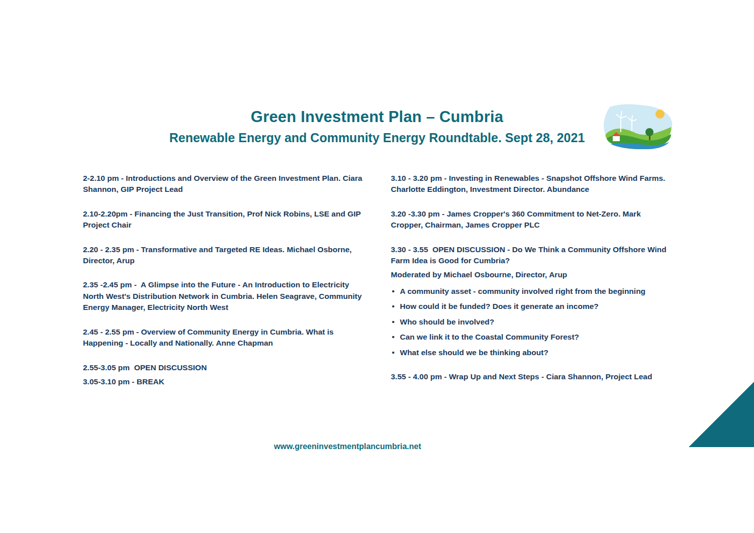Green Investment Plan – Cumbria
Renewable Energy and Community Energy Roundtable. Sept 28, 2021
2-2.10 pm - Introductions and Overview of the Green Investment Plan. Ciara Shannon, GIP Project Lead
2.10-2.20pm - Financing the Just Transition, Prof Nick Robins, LSE and GIP Project Chair
2.20 - 2.35 pm - Transformative and Targeted RE Ideas. Michael Osborne, Director, Arup
2.35 -2.45 pm - A Glimpse into the Future - An Introduction to Electricity North West's Distribution Network in Cumbria. Helen Seagrave, Community Energy Manager, Electricity North West
2.45 - 2.55 pm - Overview of Community Energy in Cumbria. What is Happening - Locally and Nationally. Anne Chapman
2.55-3.05 pm OPEN DISCUSSION
3.05-3.10 pm - BREAK
3.10 - 3.20 pm - Investing in Renewables - Snapshot Offshore Wind Farms. Charlotte Eddington, Investment Director. Abundance
3.20 -3.30 pm - James Cropper's 360 Commitment to Net-Zero. Mark Cropper, Chairman, James Cropper PLC
3.30 - 3.55 OPEN DISCUSSION - Do We Think a Community Offshore Wind Farm Idea is Good for Cumbria?
Moderated by Michael Osbourne, Director, Arup
A community asset - community involved right from the beginning
How could it be funded? Does it generate an income?
Who should be involved?
Can we link it to the Coastal Community Forest?
What else should we be thinking about?
3.55 - 4.00 pm - Wrap Up and Next Steps - Ciara Shannon, Project Lead
www.greeninvestmentplancumbria.net